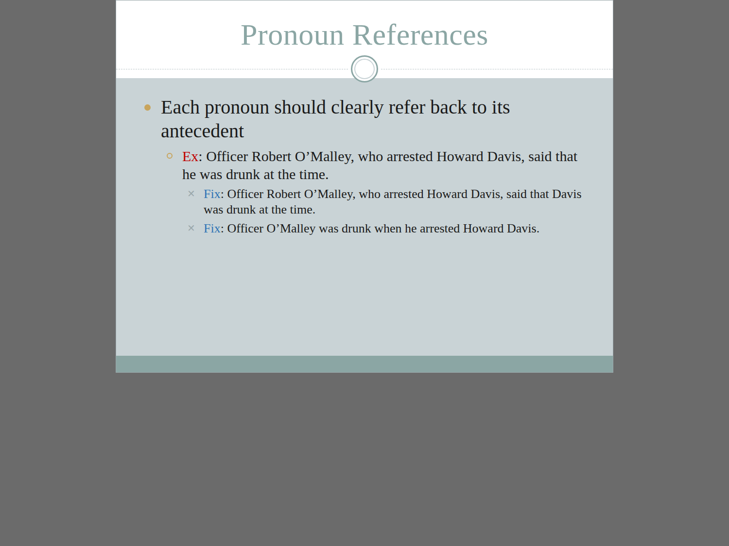Pronoun References
Each pronoun should clearly refer back to its antecedent
Ex: Officer Robert O’Malley, who arrested Howard Davis, said that he was drunk at the time.
Fix: Officer Robert O’Malley, who arrested Howard Davis, said that Davis was drunk at the time.
Fix: Officer O’Malley was drunk when he arrested Howard Davis.